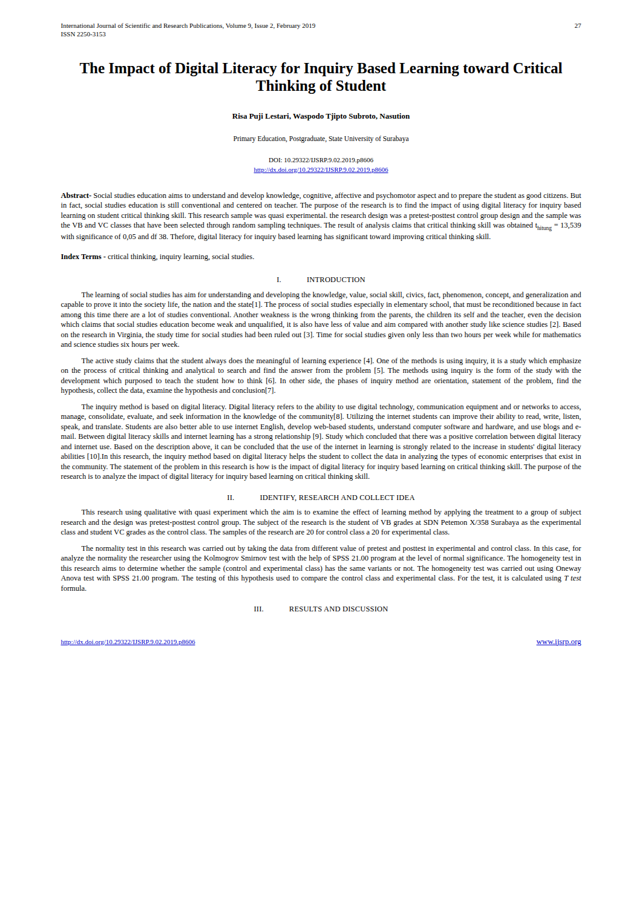International Journal of Scientific and Research Publications, Volume 9, Issue 2, February 2019
ISSN 2250-3153
27
The Impact of Digital Literacy for Inquiry Based Learning toward Critical Thinking of Student
Risa Puji Lestari, Waspodo Tjipto Subroto, Nasution
Primary Education, Postgraduate, State University of Surabaya
DOI: 10.29322/IJSRP.9.02.2019.p8606
http://dx.doi.org/10.29322/IJSRP.9.02.2019.p8606
Abstract- Social studies education aims to understand and develop knowledge, cognitive, affective and psychomotor aspect and to prepare the student as good citizens. But in fact, social studies education is still conventional and centered on teacher. The purpose of the research is to find the impact of using digital literacy for inquiry based learning on student critical thinking skill. This research sample was quasi experimental. the research design was a pretest-posttest control group design and the sample was the VB and VC classes that have been selected through random sampling techniques. The result of analysis claims that critical thinking skill was obtained thitung = 13,539 with significance of 0,05 and df 38. Thefore, digital literacy for inquiry based learning has significant toward improving critical thinking skill.
Index Terms - critical thinking, inquiry learning, social studies.
I. INTRODUCTION
The learning of social studies has aim for understanding and developing the knowledge, value, social skill, civics, fact, phenomenon, concept, and generalization and capable to prove it into the society life, the nation and the state[1]. The process of social studies especially in elementary school, that must be reconditioned because in fact among this time there are a lot of studies conventional. Another weakness is the wrong thinking from the parents, the children its self and the teacher, even the decision which claims that social studies education become weak and unqualified, it is also have less of value and aim compared with another study like science studies [2]. Based on the research in Virginia, the study time for social studies had been ruled out [3]. Time for social studies given only less than two hours per week while for mathematics and science studies six hours per week.
The active study claims that the student always does the meaningful of learning experience [4]. One of the methods is using inquiry, it is a study which emphasize on the process of critical thinking and analytical to search and find the answer from the problem [5]. The methods using inquiry is the form of the study with the development which purposed to teach the student how to think [6]. In other side, the phases of inquiry method are orientation, statement of the problem, find the hypothesis, collect the data, examine the hypothesis and conclusion[7].
The inquiry method is based on digital literacy. Digital literacy refers to the ability to use digital technology, communication equipment and or networks to access, manage, consolidate, evaluate, and seek information in the knowledge of the community[8]. Utilizing the internet students can improve their ability to read, write, listen, speak, and translate. Students are also better able to use internet English, develop web-based students, understand computer software and hardware, and use blogs and e-mail. Between digital literacy skills and internet learning has a strong relationship [9]. Study which concluded that there was a positive correlation between digital literacy and internet use. Based on the description above, it can be concluded that the use of the internet in learning is strongly related to the increase in students' digital literacy abilities [10].In this research, the inquiry method based on digital literacy helps the student to collect the data in analyzing the types of economic enterprises that exist in the community. The statement of the problem in this research is how is the impact of digital literacy for inquiry based learning on critical thinking skill. The purpose of the research is to analyze the impact of digital literacy for inquiry based learning on critical thinking skill.
II. IDENTIFY, RESEARCH AND COLLECT IDEA
This research using qualitative with quasi experiment which the aim is to examine the effect of learning method by applying the treatment to a group of subject research and the design was pretest-posttest control group. The subject of the research is the student of VB grades at SDN Petemon X/358 Surabaya as the experimental class and student VC grades as the control class. The samples of the research are 20 for control class a 20 for experimental class.
The normality test in this research was carried out by taking the data from different value of pretest and posttest in experimental and control class. In this case, for analyze the normality the researcher using the Kolmogrov Smirnov test with the help of SPSS 21.00 program at the level of normal significance. The homogeneity test in this research aims to determine whether the sample (control and experimental class) has the same variants or not. The homogeneity test was carried out using Oneway Anova test with SPSS 21.00 program. The testing of this hypothesis used to compare the control class and experimental class. For the test, it is calculated using T test formula.
III. RESULTS AND DISCUSSION
http://dx.doi.org/10.29322/IJSRP.9.02.2019.p8606
www.ijsrp.org